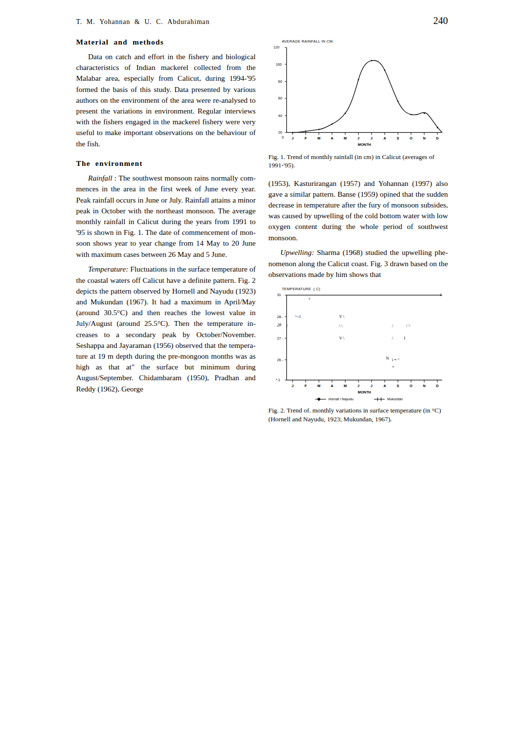T. M. Yohannan & U. C. Abdurahiman
240
Material and methods
Data on catch and effort in the fishery and biological characteristics of Indian mackerel collected from the Malabar area, especially from Calicut, during 1994-'95 formed the basis of this study. Data presented by various authors on the environment of the area were re-analysed to present the variations in environment. Regular interviews with the fishers engaged in the mackerel fishery were very useful to make important observations on the behaviour of the fish.
The environment
Rainfall : The southwest monsoon rains normally commences in the area in the first week of June every year. Peak rainfall occurs in June or July. Rainfall attains a minor peak in October with the northeast monsoon. The average monthly rainfall in Calicut during the years from 1991 to '95 is shown in Fig. 1. The date of commencement of monsoon shows year to year change from 14 May to 20 June with maximum cases between 26 May and 5 June.
Temperature: Fluctuations in the surface temperature of the coastal waters off Calicut have a definite pattern. Fig. 2 depicts the pattern observed by Hornell and Nayudu (1923) and Mukundan (1967). It had a maximum in April/May (around 30.5°C) and then reaches the lowest value in July/August (around 25.5°C). Then the temperature increases to a secondary peak by October/November. Seshappa and Jayaraman (1956) observed that the temperature at 19 m depth during the pre-mongoon months was as high as that at" the surface but minimum during August/September. Chidambaram (1950), Pradhan and Reddy (1962), George
AVERAGE RAINFALL IN CM. 120 100 60 60 40 20 0 J F M A M J J A S O N D MONTH
Fig. 1. Trend of monthly rainfall (in cm) in Calicut (averages of 1991-'95).
(1953), Kasturirangan (1957) and Yohannan (1997) also gave a similar pattern. Banse (1959) opined that the sudden decrease in temperature after the fury of monsoon subsides, was caused by upwelling of the cold bottom water with low oxygen content during the whole period of southwest monsoon.
Upwelling: Sharma (1968) studied the upwelling phenomenon along the Calicut coast. Fig. 3 drawn based on the observations made by him shows that
TEMPERATURE ( C) 31 28 - 27 - 26 - *.1 1 + ^<f V \ 28 / \ \ / / ^ V \ / I N i = ^ + J F M A M J J A S O N D MONTH Hornall I Nayudu Mukundan
Fig. 2. Trend of. monthly variations in surface temperature (in °C) (Hornell and Nayudu, 1923; Mukundan, 1967).